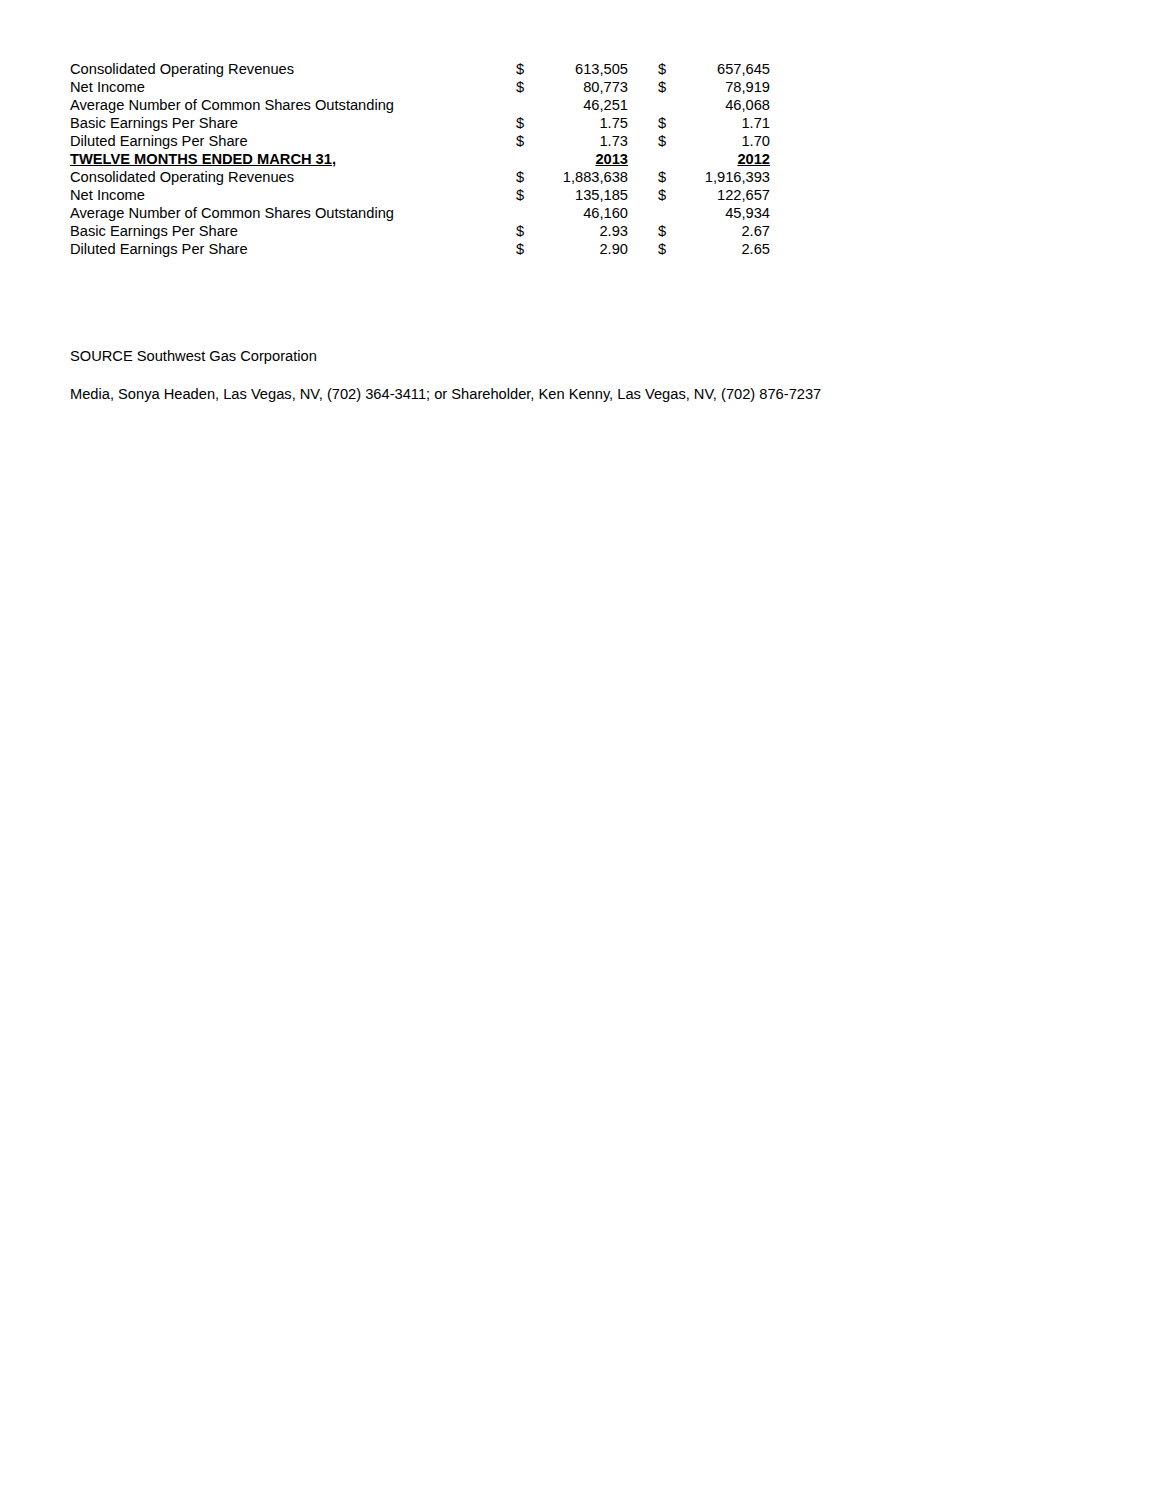| Consolidated Operating Revenues | $ | 613,505 | | $ | 657,645 |
| Net Income | $ | 80,773 | | $ | 78,919 |
| Average Number of Common Shares Outstanding | | 46,251 | | | 46,068 |
| Basic Earnings Per Share | $ | 1.75 | | $ | 1.71 |
| Diluted Earnings Per Share | $ | 1.73 | | $ | 1.70 |
| TWELVE MONTHS ENDED MARCH 31, | | 2013 | | | 2012 |
| Consolidated Operating Revenues | $ | 1,883,638 | | $ | 1,916,393 |
| Net Income | $ | 135,185 | | $ | 122,657 |
| Average Number of Common Shares Outstanding | | 46,160 | | | 45,934 |
| Basic Earnings Per Share | $ | 2.93 | | $ | 2.67 |
| Diluted Earnings Per Share | $ | 2.90 | | $ | 2.65 |
SOURCE Southwest Gas Corporation
Media, Sonya Headen, Las Vegas, NV, (702) 364-3411; or Shareholder, Ken Kenny, Las Vegas, NV, (702) 876-7237